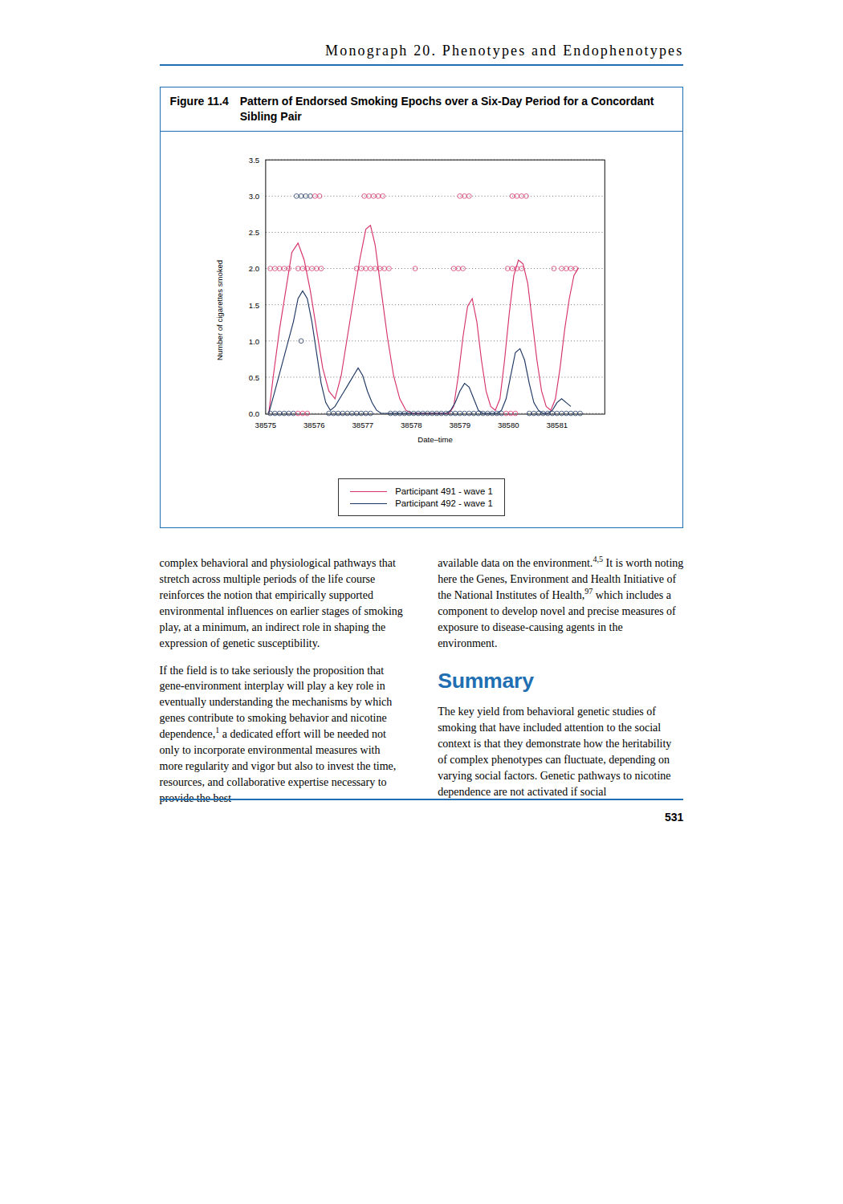Monograph 20. Phenotypes and Endophenotypes
Figure 11.4 Pattern of Endorsed Smoking Epochs over a Six-Day Period for a Concordant Sibling Pair
Number of cigarettes smoked 3.5 3.0 2.5 2.0 1.5 1.0 0.5 0.0 38575 38576 38577 38578 38579 38580 38581 Date–time
Participant 491 - wave 1
Participant 492 - wave 1
complex behavioral and physiological pathways that stretch across multiple periods of the life course reinforces the notion that empirically supported environmental influences on earlier stages of smoking play, at a minimum, an indirect role in shaping the expression of genetic susceptibility.
If the field is to take seriously the proposition that gene-environment interplay will play a key role in eventually understanding the mechanisms by which genes contribute to smoking behavior and nicotine dependence,1 a dedicated effort will be needed not only to incorporate environmental measures with more regularity and vigor but also to invest the time, resources, and collaborative expertise necessary to provide the best
available data on the environment.4,5 It is worth noting here the Genes, Environment and Health Initiative of the National Institutes of Health,97 which includes a component to develop novel and precise measures of exposure to disease-causing agents in the environment.
Summary
The key yield from behavioral genetic studies of smoking that have included attention to the social context is that they demonstrate how the heritability of complex phenotypes can fluctuate, depending on varying social factors. Genetic pathways to nicotine dependence are not activated if social
531